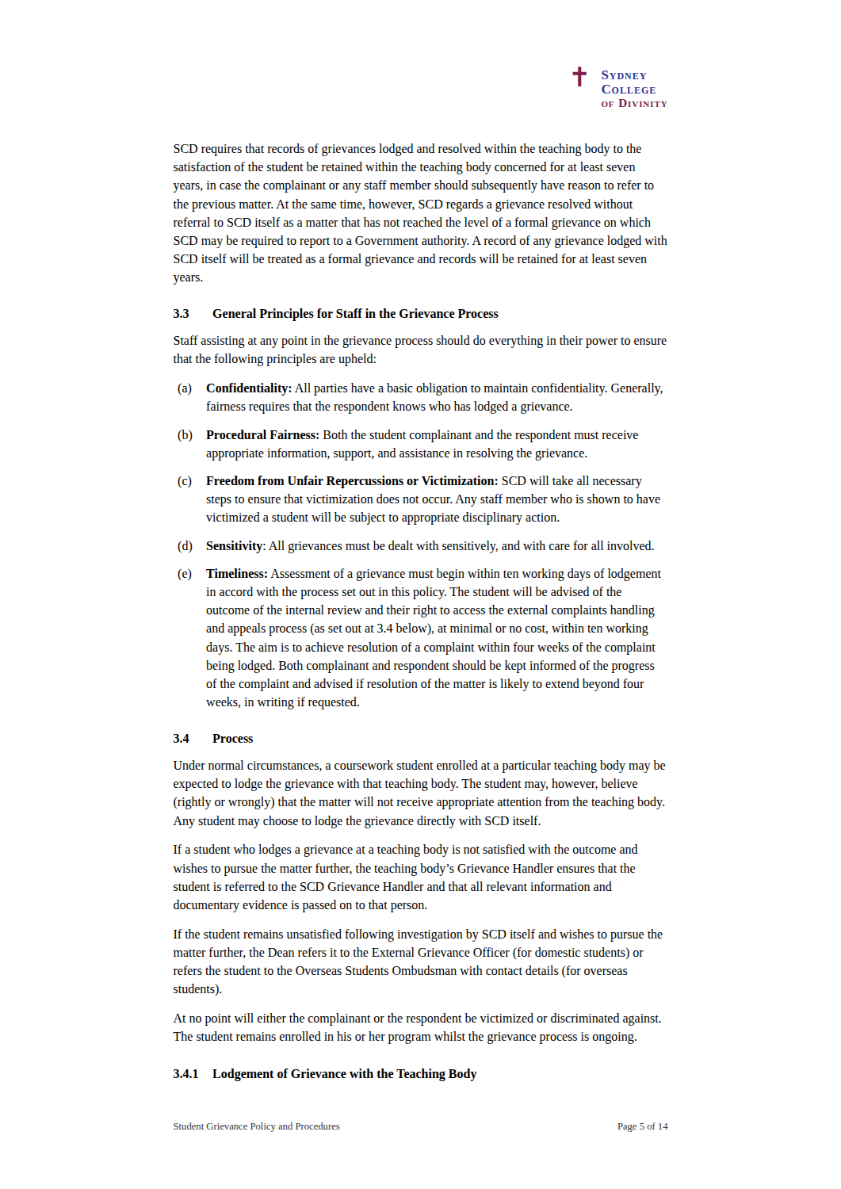✝
Sydney
College
of Divinity
SCD requires that records of grievances lodged and resolved within the teaching body to the satisfaction of the student be retained within the teaching body concerned for at least seven years, in case the complainant or any staff member should subsequently have reason to refer to the previous matter. At the same time, however, SCD regards a grievance resolved without referral to SCD itself as a matter that has not reached the level of a formal grievance on which SCD may be required to report to a Government authority. A record of any grievance lodged with SCD itself will be treated as a formal grievance and records will be retained for at least seven years.
3.3 General Principles for Staff in the Grievance Process
Staff assisting at any point in the grievance process should do everything in their power to ensure that the following principles are upheld:
(a) Confidentiality: All parties have a basic obligation to maintain confidentiality. Generally, fairness requires that the respondent knows who has lodged a grievance.
(b) Procedural Fairness: Both the student complainant and the respondent must receive appropriate information, support, and assistance in resolving the grievance.
(c) Freedom from Unfair Repercussions or Victimization: SCD will take all necessary steps to ensure that victimization does not occur. Any staff member who is shown to have victimized a student will be subject to appropriate disciplinary action.
(d) Sensitivity: All grievances must be dealt with sensitively, and with care for all involved.
(e) Timeliness: Assessment of a grievance must begin within ten working days of lodgement in accord with the process set out in this policy. The student will be advised of the outcome of the internal review and their right to access the external complaints handling and appeals process (as set out at 3.4 below), at minimal or no cost, within ten working days. The aim is to achieve resolution of a complaint within four weeks of the complaint being lodged. Both complainant and respondent should be kept informed of the progress of the complaint and advised if resolution of the matter is likely to extend beyond four weeks, in writing if requested.
3.4 Process
Under normal circumstances, a coursework student enrolled at a particular teaching body may be expected to lodge the grievance with that teaching body. The student may, however, believe (rightly or wrongly) that the matter will not receive appropriate attention from the teaching body. Any student may choose to lodge the grievance directly with SCD itself.
If a student who lodges a grievance at a teaching body is not satisfied with the outcome and wishes to pursue the matter further, the teaching body’s Grievance Handler ensures that the student is referred to the SCD Grievance Handler and that all relevant information and documentary evidence is passed on to that person.
If the student remains unsatisfied following investigation by SCD itself and wishes to pursue the matter further, the Dean refers it to the External Grievance Officer (for domestic students) or refers the student to the Overseas Students Ombudsman with contact details (for overseas students).
At no point will either the complainant or the respondent be victimized or discriminated against. The student remains enrolled in his or her program whilst the grievance process is ongoing.
3.4.1 Lodgement of Grievance with the Teaching Body
Student Grievance Policy and Procedures
Page 5 of 14